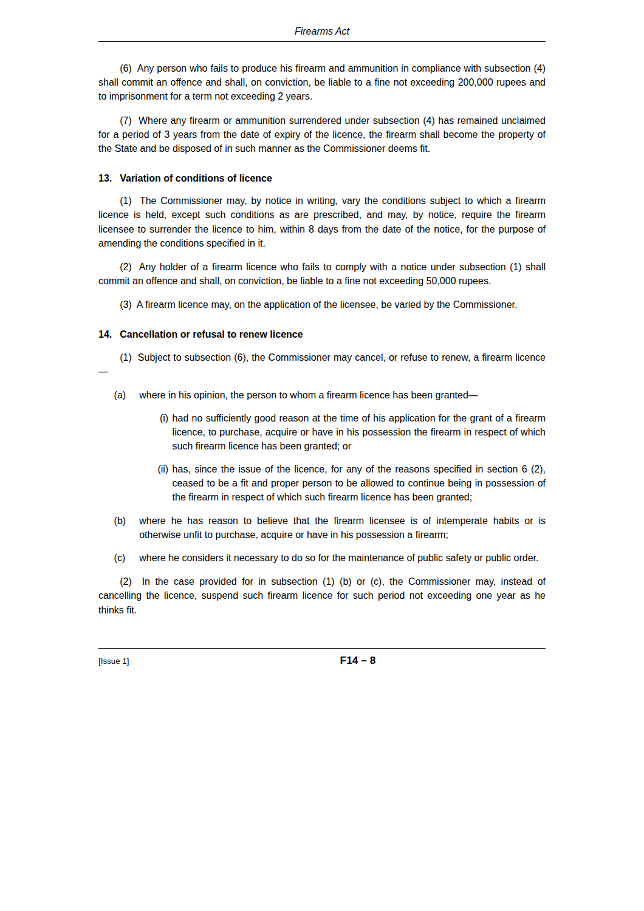Firearms Act
(6) Any person who fails to produce his firearm and ammunition in compliance with subsection (4) shall commit an offence and shall, on conviction, be liable to a fine not exceeding 200,000 rupees and to imprisonment for a term not exceeding 2 years.
(7) Where any firearm or ammunition surrendered under subsection (4) has remained unclaimed for a period of 3 years from the date of expiry of the licence, the firearm shall become the property of the State and be disposed of in such manner as the Commissioner deems fit.
13. Variation of conditions of licence
(1) The Commissioner may, by notice in writing, vary the conditions subject to which a firearm licence is held, except such conditions as are prescribed, and may, by notice, require the firearm licensee to surrender the licence to him, within 8 days from the date of the notice, for the purpose of amending the conditions specified in it.
(2) Any holder of a firearm licence who fails to comply with a notice under subsection (1) shall commit an offence and shall, on conviction, be liable to a fine not exceeding 50,000 rupees.
(3) A firearm licence may, on the application of the licensee, be varied by the Commissioner.
14. Cancellation or refusal to renew licence
(1) Subject to subsection (6), the Commissioner may cancel, or refuse to renew, a firearm licence—
(a) where in his opinion, the person to whom a firearm licence has been granted—
(i) had no sufficiently good reason at the time of his application for the grant of a firearm licence, to purchase, acquire or have in his possession the firearm in respect of which such firearm licence has been granted; or
(ii) has, since the issue of the licence, for any of the reasons specified in section 6 (2), ceased to be a fit and proper person to be allowed to continue being in possession of the firearm in respect of which such firearm licence has been granted;
(b) where he has reason to believe that the firearm licensee is of intemperate habits or is otherwise unfit to purchase, acquire or have in his possession a firearm;
(c) where he considers it necessary to do so for the maintenance of public safety or public order.
(2) In the case provided for in subsection (1) (b) or (c), the Commissioner may, instead of cancelling the licence, suspend such firearm licence for such period not exceeding one year as he thinks fit.
[Issue 1] F14 – 8